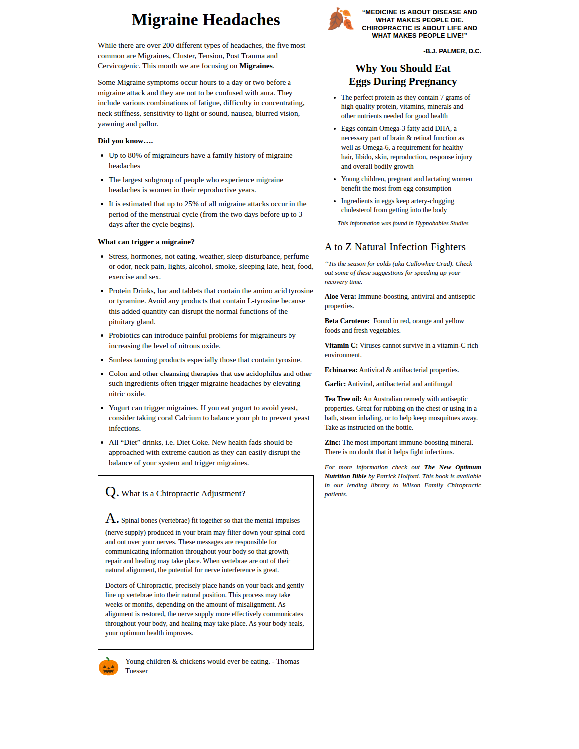Migraine Headaches
While there are over 200 different types of headaches, the five most common are Migraines, Cluster, Tension, Post Trauma and Cervicogenic. This month we are focusing on Migraines.
Some Migraine symptoms occur hours to a day or two before a migraine attack and they are not to be confused with aura. They include various combinations of fatigue, difficulty in concentrating, neck stiffness, sensitivity to light or sound, nausea, blurred vision, yawning and pallor.
Did you know….
Up to 80% of migraineurs have a family history of migraine headaches
The largest subgroup of people who experience migraine headaches is women in their reproductive years.
It is estimated that up to 25% of all migraine attacks occur in the period of the menstrual cycle (from the two days before up to 3 days after the cycle begins).
What can trigger a migraine?
Stress, hormones, not eating, weather, sleep disturbance, perfume or odor, neck pain, lights, alcohol, smoke, sleeping late, heat, food, exercise and sex.
Protein Drinks, bar and tablets that contain the amino acid tyrosine or tyramine. Avoid any products that contain L-tyrosine because this added quantity can disrupt the normal functions of the pituitary gland.
Probiotics can introduce painful problems for migraineurs by increasing the level of nitrous oxide.
Sunless tanning products especially those that contain tyrosine.
Colon and other cleansing therapies that use acidophilus and other such ingredients often trigger migraine headaches by elevating nitric oxide.
Yogurt can trigger migraines. If you eat yogurt to avoid yeast, consider taking coral Calcium to balance your ph to prevent yeast infections.
All “Diet” drinks, i.e. Diet Coke. New health fads should be approached with extreme caution as they can easily disrupt the balance of your system and trigger migraines.
Q. What is a Chiropractic Adjustment?
A. Spinal bones (vertebrae) fit together so that the mental impulses (nerve supply) produced in your brain may filter down your spinal cord and out over your nerves. These messages are responsible for communicating information throughout your body so that growth, repair and healing may take place. When vertebrae are out of their natural alignment, the potential for nerve interference is great.
Doctors of Chiropractic, precisely place hands on your back and gently line up vertebrae into their natural position. This process may take weeks or months, depending on the amount of misalignment. As alignment is restored, the nerve supply more effectively communicates throughout your body, and healing may take place. As your body heals, your optimum health improves.
🎃
Young children & chickens would ever be eating. - Thomas Tuesser
🍂
“Medicine is about disease and what makes people die.
Chiropractic is about life and what makes people live!”
-B.J. Palmer, D.C.
Why You Should Eat
Eggs During Pregnancy
The perfect protein as they contain 7 grams of high quality protein, vitamins, minerals and other nutrients needed for good health
Eggs contain Omega-3 fatty acid DHA, a necessary part of brain & retinal function as well as Omega-6, a requirement for healthy hair, libido, skin, reproduction, response injury and overall bodily growth
Young children, pregnant and lactating women benefit the most from egg consumption
Ingredients in eggs keep artery-clogging cholesterol from getting into the body
This information was found in Hypnobabies Studies
A to Z Natural Infection Fighters
“Tis the season for colds (aka Cullowhee Crud). Check out some of these suggestions for speeding up your recovery time.
Aloe Vera: Immune-boosting, antiviral and antiseptic properties.
Beta Carotene: Found in red, orange and yellow foods and fresh vegetables.
Vitamin C: Viruses cannot survive in a vitamin-C rich environment.
Echinacea: Antiviral & antibacterial properties.
Garlic: Antiviral, antibacterial and antifungal
Tea Tree oil: An Australian remedy with antiseptic properties. Great for rubbing on the chest or using in a bath, steam inhaling, or to help keep mosquitoes away. Take as instructed on the bottle.
Zinc: The most important immune-boosting mineral. There is no doubt that it helps fight infections.
For more information check out The New Optimum Nutrition Bible by Patrick Holford. This book is available in our lending library to Wilson Family Chiropractic patients.